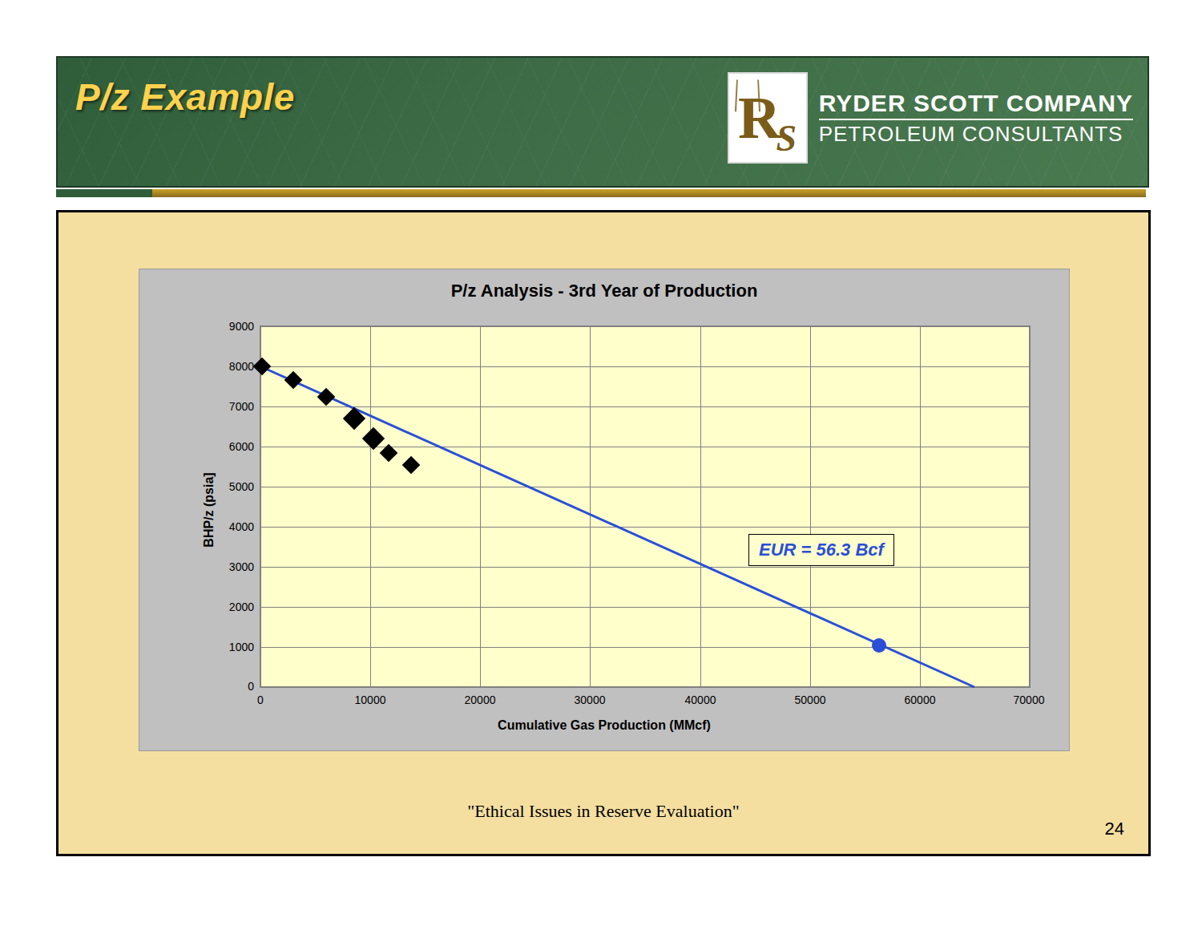P/z Example
RS
RYDER SCOTT COMPANY
PETROLEUM CONSULTANTS
P/z Analysis - 3rd Year of Production
BHP/z (psia]
9000
8000
7000
6000
5000
4000
3000
2000
1000
0
0
10000
20000
30000
40000
50000
60000
70000
EUR = 56.3 Bcf
Cumulative Gas Production (MMcf)
"Ethical Issues in Reserve Evaluation"
24